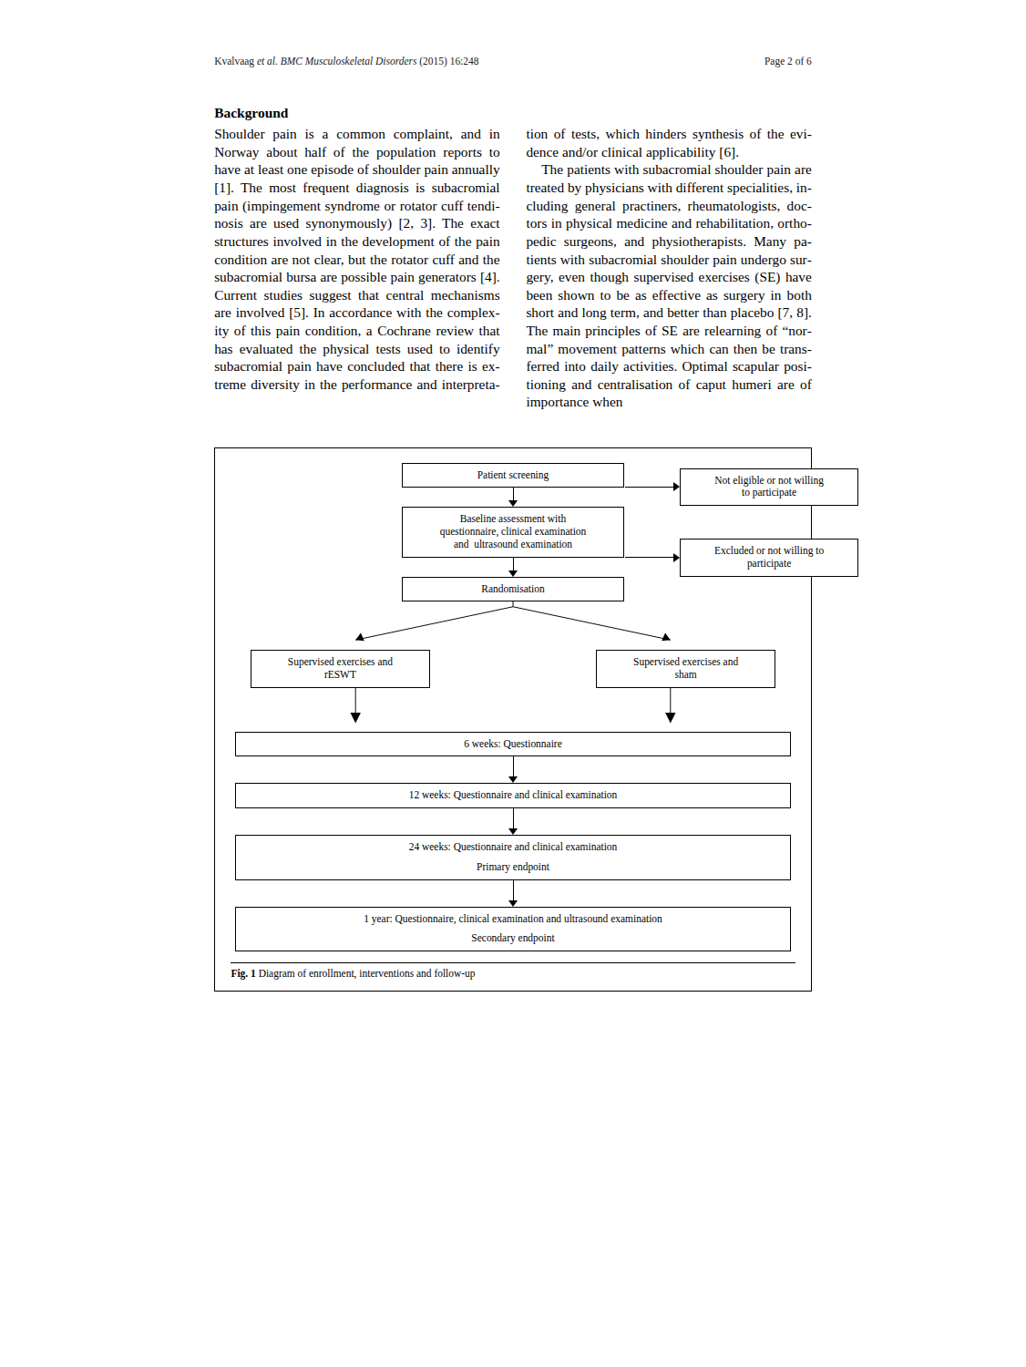Kvalvaag et al. BMC Musculoskeletal Disorders (2015) 16:248
Page 2 of 6
Background
Shoulder pain is a common complaint, and in Norway about half of the population reports to have at least one episode of shoulder pain annually [1]. The most frequent diagnosis is subacromial pain (impingement syndrome or rotator cuff tendinosis are used synonymously) [2, 3]. The exact structures involved in the development of the pain condition are not clear, but the rotator cuff and the subacromial bursa are possible pain generators [4]. Current studies suggest that central mechanisms are involved [5]. In accordance with the complexity of this pain condition, a Cochrane review that has evaluated the physical tests used to identify subacromial pain have concluded that there is extreme diversity in the performance and interpretation of tests, which hinders synthesis of the evidence and/or clinical applicability [6].
The patients with subacromial shoulder pain are treated by physicians with different specialities, including general practiners, rheumatologists, doctors in physical medicine and rehabilitation, orthopedic surgeons, and physiotherapists. Many patients with subacromial shoulder pain undergo surgery, even though supervised exercises (SE) have been shown to be as effective as surgery in both short and long term, and better than placebo [7, 8]. The main principles of SE are relearning of “normal” movement patterns which can then be transferred into daily activities. Optimal scapular positioning and centralisation of caput humeri are of importance when
Patient screening
Not eligible or not willing
to participate
Baseline assessment with
questionnaire, clinical examination
and ultrasound examination
Excluded or not willing to
participate
Randomisation
Supervised exercises and
rESWT
Supervised exercises and
sham
6 weeks: Questionnaire
12 weeks: Questionnaire and clinical examination
24 weeks: Questionnaire and clinical examination
Primary endpoint
1 year: Questionnaire, clinical examination and ultrasound examination
Secondary endpoint
Fig. 1 Diagram of enrollment, interventions and follow-up